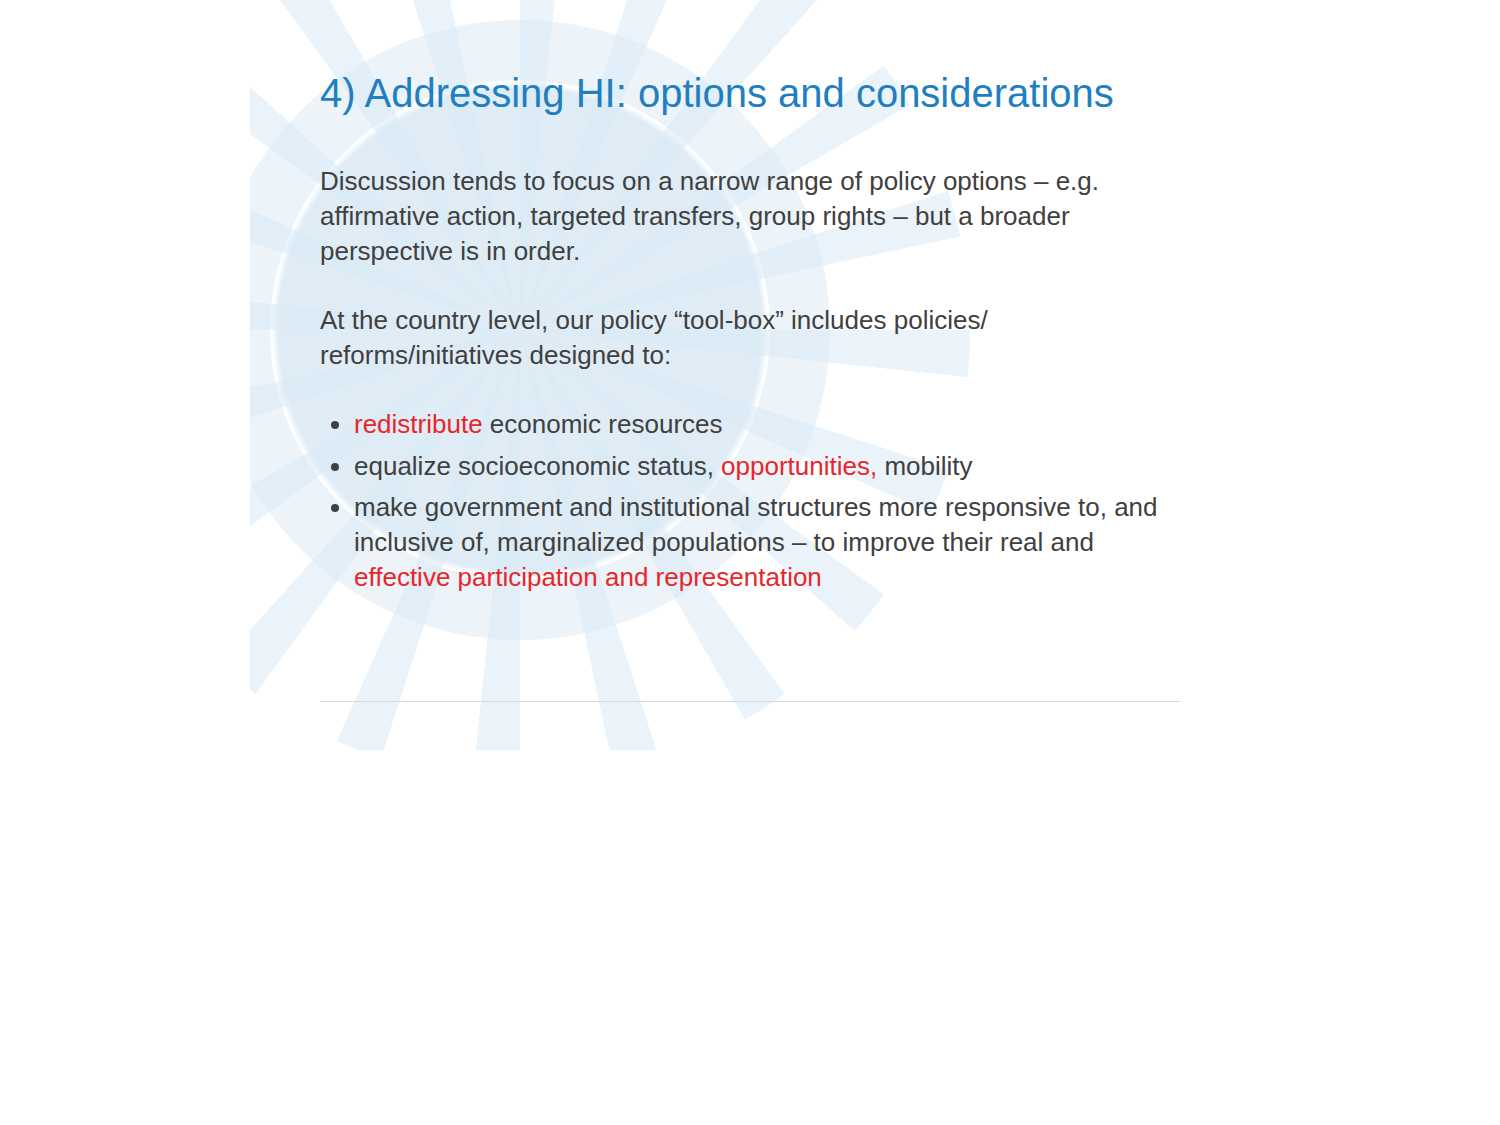4) Addressing HI: options and considerations
Discussion tends to focus on a narrow range of policy options – e.g. affirmative action, targeted transfers, group rights – but a broader perspective is in order.
At the country level, our policy “tool-box” includes policies/ reforms/initiatives designed to:
redistribute economic resources
equalize socioeconomic status, opportunities, mobility
make government and institutional structures more responsive to, and inclusive of, marginalized populations – to improve their real and effective participation and representation